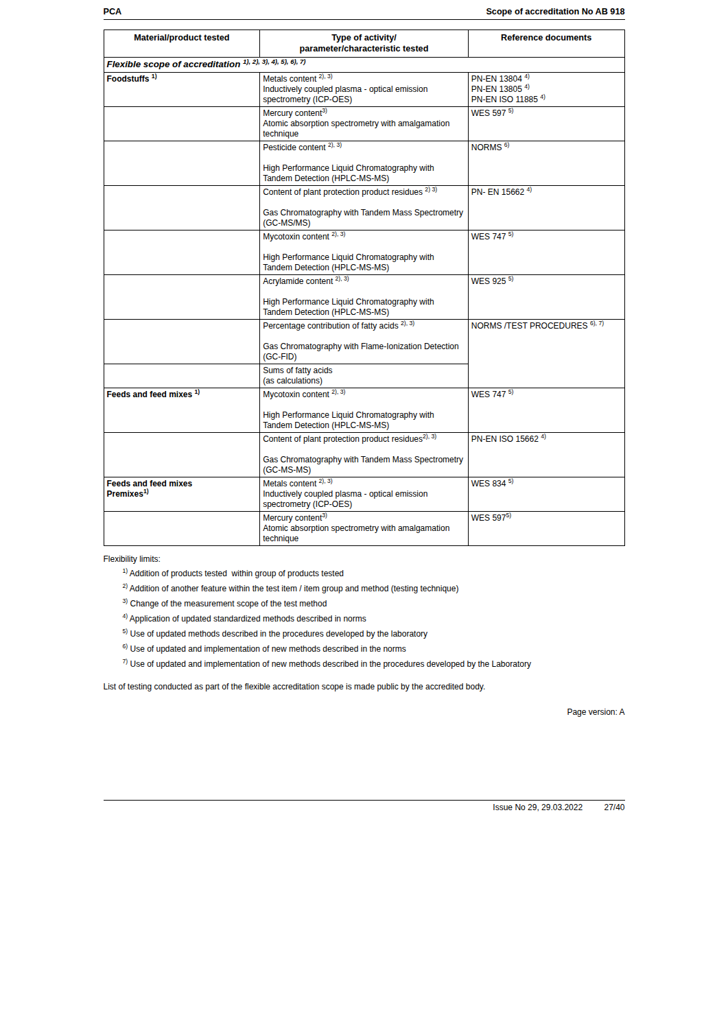PCA
Scope of accreditation No AB 918
| Material/product tested | Type of activity/ parameter/characteristic tested | Reference documents |
| --- | --- | --- |
| Flexible scope of accreditation 1), 2), 3), 4), 5), 6), 7) |
| Foodstuffs 1) | Metals content 2), 3) Inductively coupled plasma - optical emission spectrometry (ICP-OES) | PN-EN 13804 4) PN-EN 13805 4) PN-EN ISO 11885 4) |
| | Mercury content 3) Atomic absorption spectrometry with amalgamation technique | WES 597 5) |
| | Pesticide content 2), 3) High Performance Liquid Chromatography with Tandem Detection (HPLC-MS-MS) | NORMS 6) |
| | Content of plant protection product residues 2) 3) Gas Chromatography with Tandem Mass Spectrometry (GC-MS/MS) | PN- EN 15662 4) |
| | Mycotoxin content 2), 3) High Performance Liquid Chromatography with Tandem Detection (HPLC-MS-MS) | WES 747 5) |
| | Acrylamide content 2), 3) High Performance Liquid Chromatography with Tandem Detection (HPLC-MS-MS) | WES 925 5) |
| | Percentage contribution of fatty acids 2), 3) Gas Chromatography with Flame-Ionization Detection (GC-FID) | NORMS /TEST PROCEDURES 6), 7) |
| | Sums of fatty acids (as calculations) |
| Feeds and feed mixes 1) | Mycotoxin content 2), 3) High Performance Liquid Chromatography with Tandem Detection (HPLC-MS-MS) | WES 747 5) |
| | Content of plant protection product residues 2), 3) Gas Chromatography with Tandem Mass Spectrometry (GC-MS-MS) | PN-EN ISO 15662 4) |
| Feeds and feed mixes Premixes 1) | Metals content 2), 3) Inductively coupled plasma - optical emission spectrometry (ICP-OES) | WES 834 5) |
| | Mercury content 3) Atomic absorption spectrometry with amalgamation technique | WES 597 5) |
Flexibility limits:
1) Addition of products tested within group of products tested
2) Addition of another feature within the test item / item group and method (testing technique)
3) Change of the measurement scope of the test method
4) Application of updated standardized methods described in norms
5) Use of updated methods described in the procedures developed by the laboratory
6) Use of updated and implementation of new methods described in the norms
7) Use of updated and implementation of new methods described in the procedures developed by the Laboratory
List of testing conducted as part of the flexible accreditation scope is made public by the accredited body.
Page version: A
Issue No 29, 29.03.2022 27/40